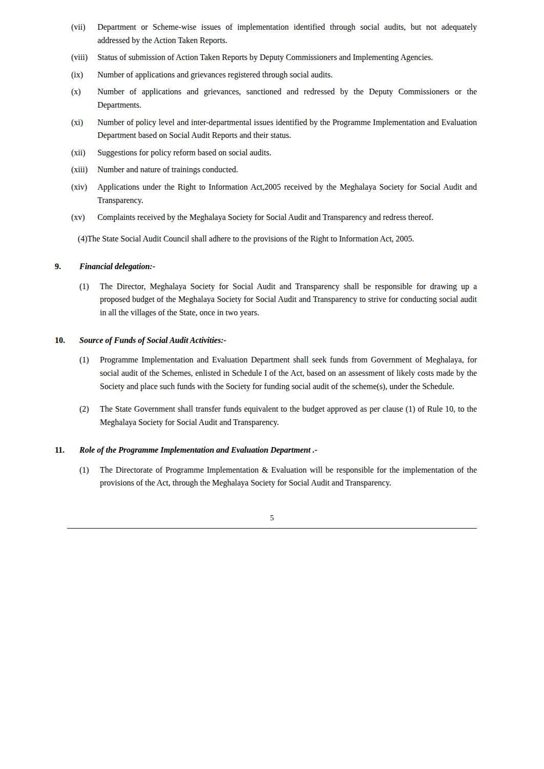(vii) Department or Scheme-wise issues of implementation identified through social audits, but not adequately addressed by the Action Taken Reports.
(viii) Status of submission of Action Taken Reports by Deputy Commissioners and Implementing Agencies.
(ix) Number of applications and grievances registered through social audits.
(x) Number of applications and grievances, sanctioned and redressed by the Deputy Commissioners or the Departments.
(xi) Number of policy level and inter-departmental issues identified by the Programme Implementation and Evaluation Department based on Social Audit Reports and their status.
(xii) Suggestions for policy reform based on social audits.
(xiii) Number and nature of trainings conducted.
(xiv) Applications under the Right to Information Act,2005 received by the Meghalaya Society for Social Audit and Transparency.
(xv) Complaints received by the Meghalaya Society for Social Audit and Transparency and redress thereof.
(4)The State Social Audit Council shall adhere to the provisions of the Right to Information Act, 2005.
9. Financial delegation:-
(1) The Director, Meghalaya Society for Social Audit and Transparency shall be responsible for drawing up a proposed budget of the Meghalaya Society for Social Audit and Transparency to strive for conducting social audit in all the villages of the State, once in two years.
10. Source of Funds of Social Audit Activities:-
(1) Programme Implementation and Evaluation Department shall seek funds from Government of Meghalaya, for social audit of the Schemes, enlisted in Schedule I of the Act, based on an assessment of likely costs made by the Society and place such funds with the Society for funding social audit of the scheme(s), under the Schedule.
(2) The State Government shall transfer funds equivalent to the budget approved as per clause (1) of Rule 10, to the Meghalaya Society for Social Audit and Transparency.
11. Role of the Programme Implementation and Evaluation Department .-
(1) The Directorate of Programme Implementation & Evaluation will be responsible for the implementation of the provisions of the Act, through the Meghalaya Society for Social Audit and Transparency.
5